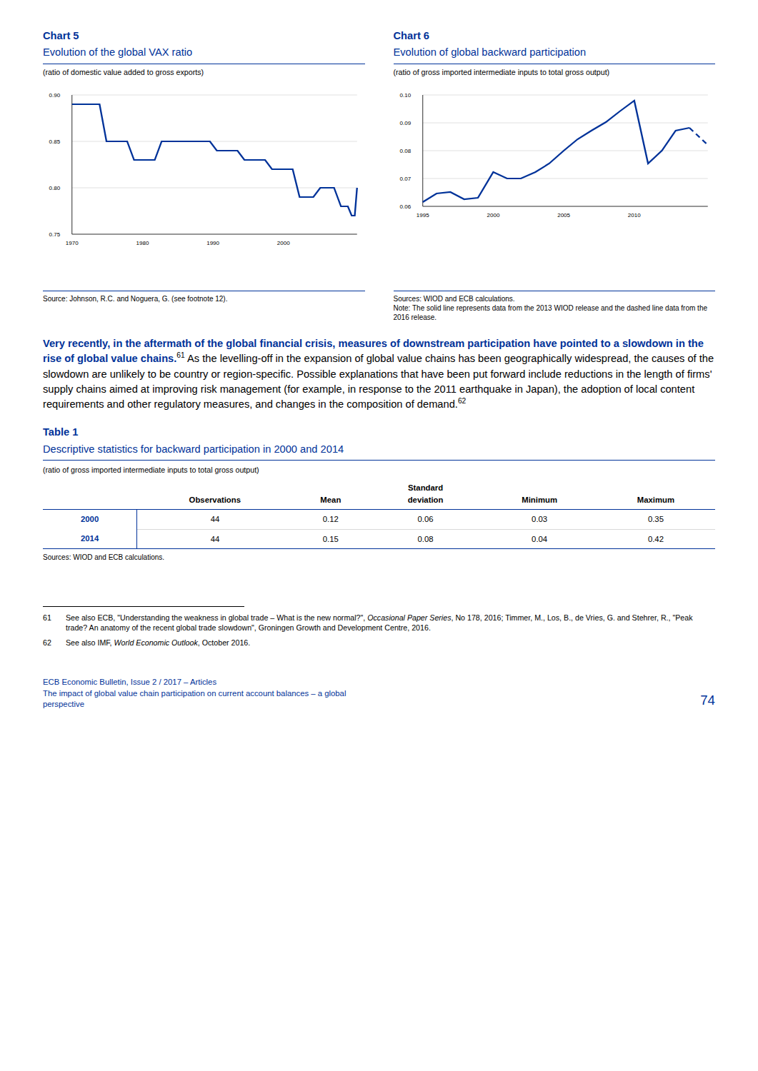Chart 5
Evolution of the global VAX ratio
(ratio of domestic value added to gross exports)
0.90 0.85 0.80 0.75 1970 1980 1990 2000
Source: Johnson, R.C. and Noguera, G. (see footnote 12).
Chart 6
Evolution of global backward participation
(ratio of gross imported intermediate inputs to total gross output)
0.10 0.09 0.08 0.07 0.06 1995 2000 2005 2010
Sources: WIOD and ECB calculations.
Note: The solid line represents data from the 2013 WIOD release and the dashed line data from the 2016 release.
Very recently, in the aftermath of the global financial crisis, measures of downstream participation have pointed to a slowdown in the rise of global value chains.61 As the levelling-off in the expansion of global value chains has been geographically widespread, the causes of the slowdown are unlikely to be country or region-specific. Possible explanations that have been put forward include reductions in the length of firms' supply chains aimed at improving risk management (for example, in response to the 2011 earthquake in Japan), the adoption of local content requirements and other regulatory measures, and changes in the composition of demand.62
Table 1
Descriptive statistics for backward participation in 2000 and 2014
(ratio of gross imported intermediate inputs to total gross output)
| | Observations | Mean | Standard deviation | Minimum | Maximum |
| --- | --- | --- | --- | --- | --- |
| 2000 | 44 | 0.12 | 0.06 | 0.03 | 0.35 |
| 2014 | 44 | 0.15 | 0.08 | 0.04 | 0.42 |
Sources: WIOD and ECB calculations.
61 See also ECB, "Understanding the weakness in global trade – What is the new normal?", Occasional Paper Series, No 178, 2016; Timmer, M., Los, B., de Vries, G. and Stehrer, R., "Peak trade? An anatomy of the recent global trade slowdown", Groningen Growth and Development Centre, 2016.
62 See also IMF, World Economic Outlook, October 2016.
ECB Economic Bulletin, Issue 2 / 2017 – Articles
The impact of global value chain participation on current account balances – a global
perspective
74